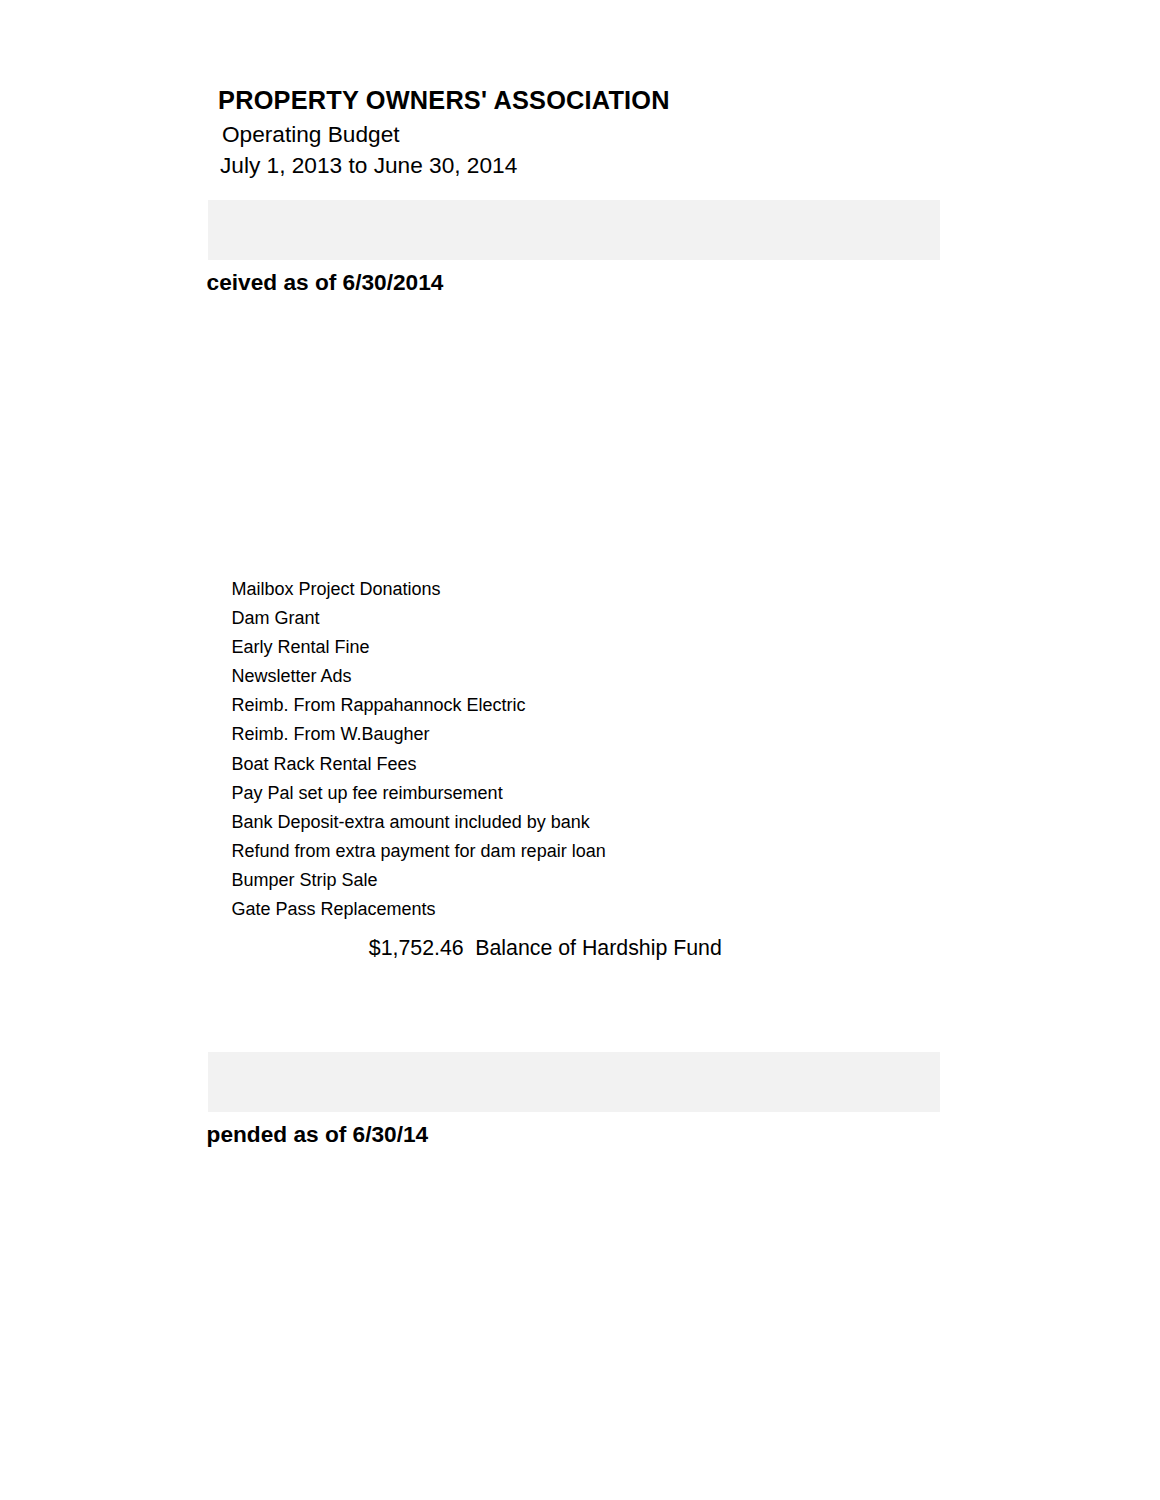PROPERTY OWNERS' ASSOCIATION
Operating Budget
July 1, 2013 to June 30, 2014
ceived as of 6/30/2014
Mailbox Project Donations
Dam Grant
Early Rental Fine
Newsletter Ads
Reimb. From Rappahannock Electric
Reimb. From W.Baugher
Boat Rack Rental Fees
Pay Pal set up fee reimbursement
Bank Deposit-extra amount included by bank
Refund from extra payment for dam repair loan
Bumper Strip Sale
Gate Pass Replacements
$1,752.46 Balance of Hardship Fund
pended as of 6/30/14